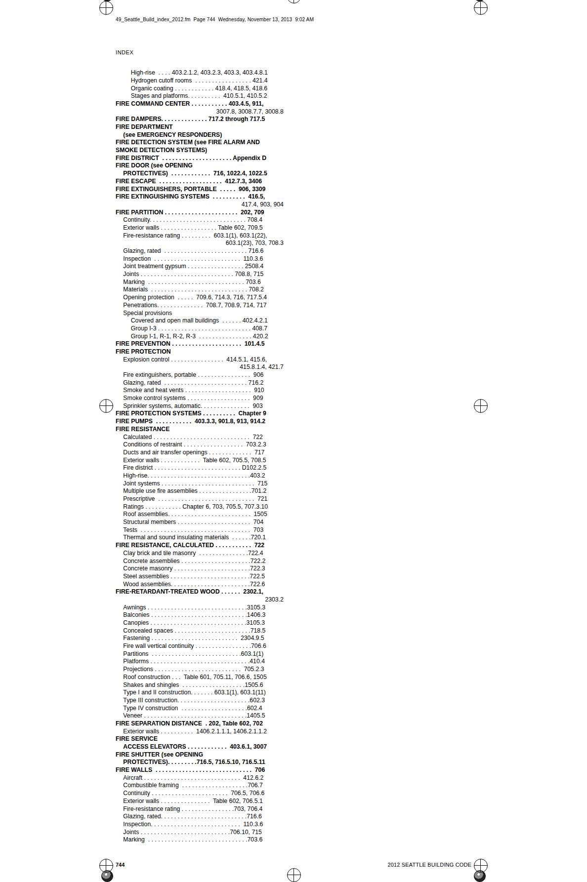49_Seattle_Build_index_2012.fm Page 744 Wednesday, November 13, 2013 9:02 AM
INDEX
High-rise . . . . 403.2.1.2, 403.2.3, 403.3, 403.4.8.1
Hydrogen cutoff rooms . . . . . . . . . . . . . . . . . 421.4
Organic coating . . . . . . . . . . . . 418.4, 418.5, 418.6
Stages and platforms. . . . . . . . . . 410.5.1, 410.5.2
FIRE COMMAND CENTER . . . . . . . . . . . 403.4.5, 911,
3007.8, 3008.7.7, 3008.8
FIRE DAMPERS. . . . . . . . . . . . . . 717.2 through 717.5
FIRE DEPARTMENT
(see EMERGENCY RESPONDERS)
FIRE DETECTION SYSTEM (see FIRE ALARM AND
SMOKE DETECTION SYSTEMS)
FIRE DISTRICT . . . . . . . . . . . . . . . . . . . . . Appendix D
FIRE DOOR (see OPENING
PROTECTIVES) . . . . . . . . . . . . 716, 1022.4, 1022.5
FIRE ESCAPE . . . . . . . . . . . . . . . . . . . 412.7.3, 3406
FIRE EXTINGUISHERS, PORTABLE . . . . . 906, 3309
FIRE EXTINGUISHING SYSTEMS . . . . . . . . . . 416.5,
417.4, 903, 904
FIRE PARTITION . . . . . . . . . . . . . . . . . . . . . . 202, 709
Continuity. . . . . . . . . . . . . . . . . . . . . . . . . . . . . 708.4
Exterior walls . . . . . . . . . . . . . . . . . Table 602, 709.5
Fire-resistance rating . . . . . . . . . 603.1(1), 603.1(22),
603.1(23), 703, 708.3
Glazing, rated . . . . . . . . . . . . . . . . . . . . . . . . . 716.6
Inspection . . . . . . . . . . . . . . . . . . . . . . . . . . 110.3.6
Joint treatment gypsum . . . . . . . . . . . . . . . . . 2508.4
Joints . . . . . . . . . . . . . . . . . . . . . . . . . . . . 708.8, 715
Marking . . . . . . . . . . . . . . . . . . . . . . . . . . . . . 703.6
Materials . . . . . . . . . . . . . . . . . . . . . . . . . . . . . 708.2
Opening protection . . . . . 709.6, 714.3, 716, 717.5.4
Penetrations. . . . . . . . . . . . . . 708.7, 708.9, 714, 717
Special provisions
Covered and open mall buildings . . . . . . 402.4.2.1
Group I-3 . . . . . . . . . . . . . . . . . . . . . . . . . . . . 408.7
Group I-1, R-1, R-2, R-3 . . . . . . . . . . . . . . . . 420.2
FIRE PREVENTION . . . . . . . . . . . . . . . . . . . . . 101.4.5
FIRE PROTECTION
Explosion control . . . . . . . . . . . . . . . . 414.5.1, 415.6,
415.8.1.4, 421.7
Fire extinguishers, portable . . . . . . . . . . . . . . . . 906
Glazing, rated . . . . . . . . . . . . . . . . . . . . . . . . . 716.2
Smoke and heat vents . . . . . . . . . . . . . . . . . . . . 910
Smoke control systems . . . . . . . . . . . . . . . . . . . 909
Sprinkler systems, automatic. . . . . . . . . . . . . . . 903
FIRE PROTECTION SYSTEMS . . . . . . . . . . Chapter 9
FIRE PUMPS . . . . . . . . . . . 403.3.3, 901.8, 913, 914.2
FIRE RESISTANCE
Calculated . . . . . . . . . . . . . . . . . . . . . . . . . . . . . 722
Conditions of restraint . . . . . . . . . . . . . . . . . . 703.2.3
Ducts and air transfer openings . . . . . . . . . . . . . 717
Exterior walls . . . . . . . . . . . . Table 602, 705.5, 708.5
Fire district . . . . . . . . . . . . . . . . . . . . . . . . . . D102.2.5
High-rise. . . . . . . . . . . . . . . . . . . . . . . . . . . . . . .403.2
Joint systems . . . . . . . . . . . . . . . . . . . . . . . . . . . . 715
Multiple use fire assemblies . . . . . . . . . . . . . . . .701.2
Prescriptive . . . . . . . . . . . . . . . . . . . . . . . . . . . . . 721
Ratings . . . . . . . . . . . Chapter 6, 703, 705.5, 707.3.10
Roof assemblies. . . . . . . . . . . . . . . . . . . . . . . . . 1505
Structural members . . . . . . . . . . . . . . . . . . . . . . 704
Tests . . . . . . . . . . . . . . . . . . . . . . . . . . . . . . . . . 703
Thermal and sound insulating materials . . . . . .720.1
FIRE RESISTANCE, CALCULATED . . . . . . . . . . . 722
Clay brick and tile masonry . . . . . . . . . . . . . . .722.4
Concrete assemblies . . . . . . . . . . . . . . . . . . . . .722.2
Concrete masonry . . . . . . . . . . . . . . . . . . . . . . .722.3
Steel assemblies . . . . . . . . . . . . . . . . . . . . . . . .722.5
Wood assemblies. . . . . . . . . . . . . . . . . . . . . . . .722.6
FIRE-RETARDANT-TREATED WOOD . . . . . . 2302.1,
2303.2
Awnings . . . . . . . . . . . . . . . . . . . . . . . . . . . . . .3105.3
Balconies . . . . . . . . . . . . . . . . . . . . . . . . . . . . .1406.3
Canopies . . . . . . . . . . . . . . . . . . . . . . . . . . . . .3105.3
Concealed spaces . . . . . . . . . . . . . . . . . . . . . . .718.5
Fastening . . . . . . . . . . . . . . . . . . . . . . . . . . 2304.9.5
Fire wall vertical continuity . . . . . . . . . . . . . . . . .706.6
Partitions . . . . . . . . . . . . . . . . . . . . . . . . . . .603.1(1)
Platforms . . . . . . . . . . . . . . . . . . . . . . . . . . . . . .410.4
Projections . . . . . . . . . . . . . . . . . . . . . . . . . . 705.2.3
Roof construction . . . Table 601, 705.11, 706.6, 1505
Shakes and shingles . . . . . . . . . . . . . . . . . . .1505.6
Type I and II construction. . . . . . . 603.1(1), 603.1(11)
Type III construction. . . . . . . . . . . . . . . . . . . . . .602.3
Type IV construction . . . . . . . . . . . . . . . . . . . .602.4
Veneer . . . . . . . . . . . . . . . . . . . . . . . . . . . . . . .1405.5
FIRE SEPARATION DISTANCE . 202, Table 602, 702
Exterior walls . . . . . . . . . . 1406.2.1.1.1, 1406.2.1.1.2
FIRE SERVICE
ACCESS ELEVATORS . . . . . . . . . . . . 403.6.1, 3007
FIRE SHUTTER (see OPENING
PROTECTIVES). . . . . . . . .716.5, 716.5.10, 716.5.11
FIRE WALLS . . . . . . . . . . . . . . . . . . . . . . . . . . . . . 706
Aircraft . . . . . . . . . . . . . . . . . . . . . . . . . . . . . 412.6.2
Combustible framing . . . . . . . . . . . . . . . . . . . .706.7
Continuity . . . . . . . . . . . . . . . . . . . . . . . 706.5, 706.6
Exterior walls . . . . . . . . . . . . . . . Table 602, 706.5.1
Fire-resistance rating . . . . . . . . . . . . . . . .703, 706.4
Glazing, rated. . . . . . . . . . . . . . . . . . . . . . . . . .716.6
Inspection. . . . . . . . . . . . . . . . . . . . . . . . . . . 110.3.6
Joints . . . . . . . . . . . . . . . . . . . . . . . . . . .706.10, 715
Marking . . . . . . . . . . . . . . . . . . . . . . . . . . . . . .703.6
744 2012 SEATTLE BUILDING CODE